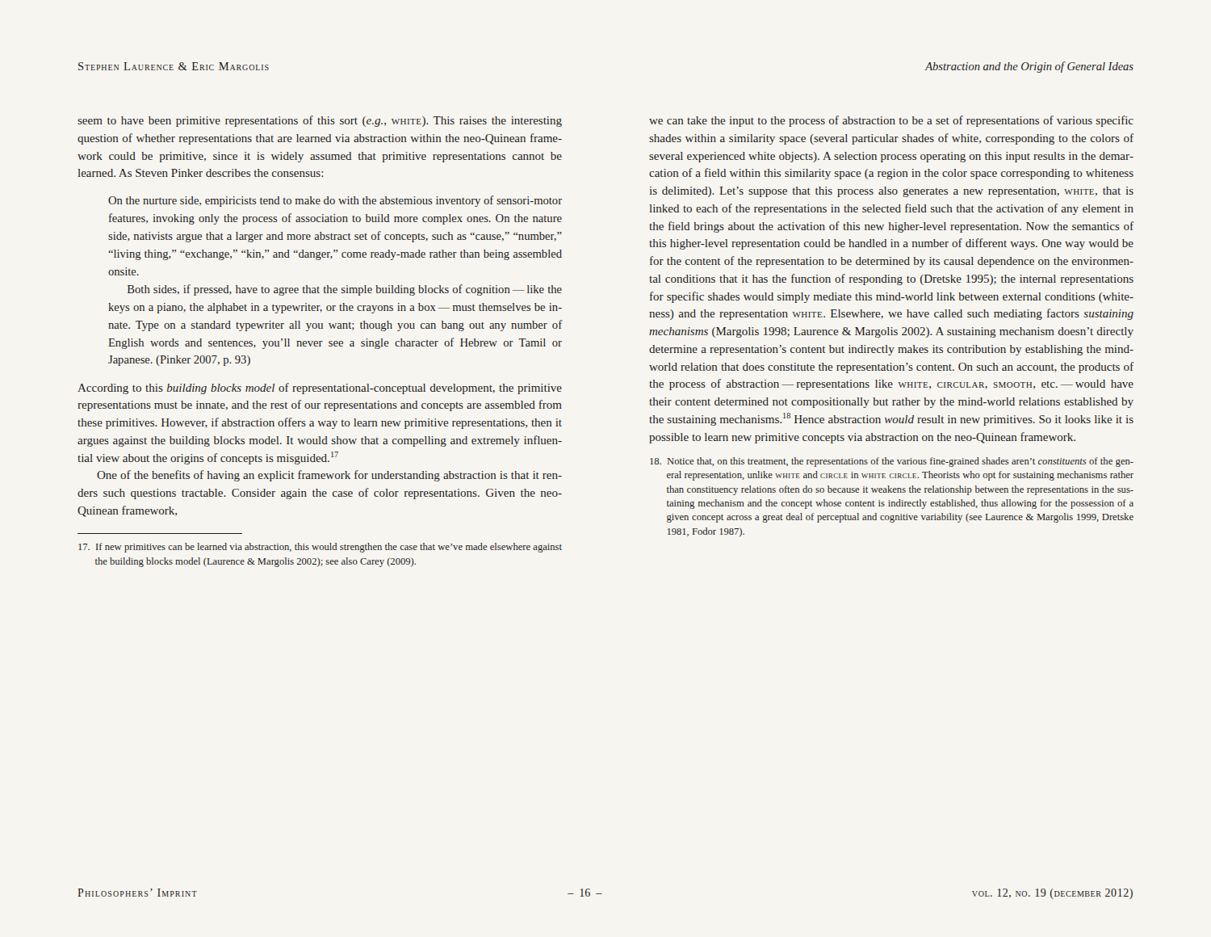Stephen Laurence & Eric Margolis
Abstraction and the Origin of General Ideas
seem to have been primitive representations of this sort (e.g., white). This raises the interesting question of whether representations that are learned via abstraction within the neo-Quinean framework could be primitive, since it is widely assumed that primitive representations cannot be learned. As Steven Pinker describes the consensus:
On the nurture side, empiricists tend to make do with the abstemious inventory of sensori-motor features, invoking only the process of association to build more complex ones. On the nature side, nativists argue that a larger and more abstract set of concepts, such as “cause,” “number,” “living thing,” “exchange,” “kin,” and “danger,” come ready-made rather than being assembled onsite.
Both sides, if pressed, have to agree that the simple building blocks of cognition — like the keys on a piano, the alphabet in a typewriter, or the crayons in a box — must themselves be innate. Type on a standard typewriter all you want; though you can bang out any number of English words and sentences, you’ll never see a single character of Hebrew or Tamil or Japanese. (Pinker 2007, p. 93)
According to this building blocks model of representational-conceptual development, the primitive representations must be innate, and the rest of our representations and concepts are assembled from these primitives. However, if abstraction offers a way to learn new primitive representations, then it argues against the building blocks model. It would show that a compelling and extremely influential view about the origins of concepts is misguided.17
One of the benefits of having an explicit framework for understanding abstraction is that it renders such questions tractable. Consider again the case of color representations. Given the neo-Quinean framework,
17. If new primitives can be learned via abstraction, this would strengthen the case that we’ve made elsewhere against the building blocks model (Laurence & Margolis 2002); see also Carey (2009).
we can take the input to the process of abstraction to be a set of representations of various specific shades within a similarity space (several particular shades of white, corresponding to the colors of several experienced white objects). A selection process operating on this input results in the demarcation of a field within this similarity space (a region in the color space corresponding to whiteness is delimited). Let’s suppose that this process also generates a new representation, white, that is linked to each of the representations in the selected field such that the activation of any element in the field brings about the activation of this new higher-level representation. Now the semantics of this higher-level representation could be handled in a number of different ways. One way would be for the content of the representation to be determined by its causal dependence on the environmental conditions that it has the function of responding to (Dretske 1995); the internal representations for specific shades would simply mediate this mind-world link between external conditions (whiteness) and the representation white. Elsewhere, we have called such mediating factors sustaining mechanisms (Margolis 1998; Laurence & Margolis 2002). A sustaining mechanism doesn’t directly determine a representation’s content but indirectly makes its contribution by establishing the mind-world relation that does constitute the representation’s content. On such an account, the products of the process of abstraction — representations like white, circular, smooth, etc. — would have their content determined not compositionally but rather by the mind-world relations established by the sustaining mechanisms.18 Hence abstraction would result in new primitives. So it looks like it is possible to learn new primitive concepts via abstraction on the neo-Quinean framework.
18. Notice that, on this treatment, the representations of the various fine-grained shades aren’t constituents of the general representation, unlike white and circle in white circle. Theorists who opt for sustaining mechanisms rather than constituency relations often do so because it weakens the relationship between the representations in the sustaining mechanism and the concept whose content is indirectly established, thus allowing for the possession of a given concept across a great deal of perceptual and cognitive variability (see Laurence & Margolis 1999, Dretske 1981, Fodor 1987).
Philosophers’ Imprint
– 16 –
vol. 12, no. 19 (december 2012)